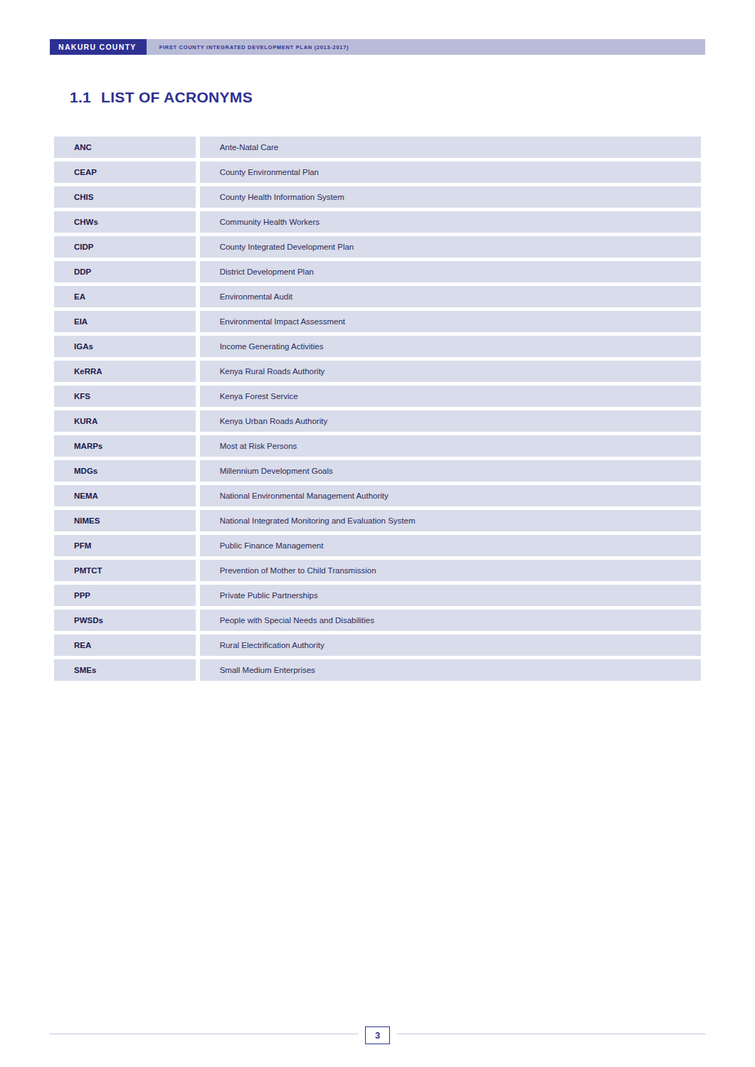NAKURU COUNTY
FIRST COUNTY INTEGRATED DEVELOPMENT PLAN (2013-2017)
1.1 LIST OF ACRONYMS
| ANC | Ante-Natal Care |
| CEAP | County Environmental Plan |
| CHIS | County Health Information System |
| CHWs | Community Health Workers |
| CIDP | County Integrated Development Plan |
| DDP | District Development Plan |
| EA | Environmental Audit |
| EIA | Environmental Impact Assessment |
| IGAs | Income Generating Activities |
| KeRRA | Kenya Rural Roads Authority |
| KFS | Kenya Forest Service |
| KURA | Kenya Urban Roads Authority |
| MARPs | Most at Risk Persons |
| MDGs | Millennium Development Goals |
| NEMA | National Environmental Management Authority |
| NIMES | National Integrated Monitoring and Evaluation System |
| PFM | Public Finance Management |
| PMTCT | Prevention of Mother to Child Transmission |
| PPP | Private Public Partnerships |
| PWSDs | People with Special Needs and Disabilities |
| REA | Rural Electrification Authority |
| SMEs | Small Medium Enterprises |
3